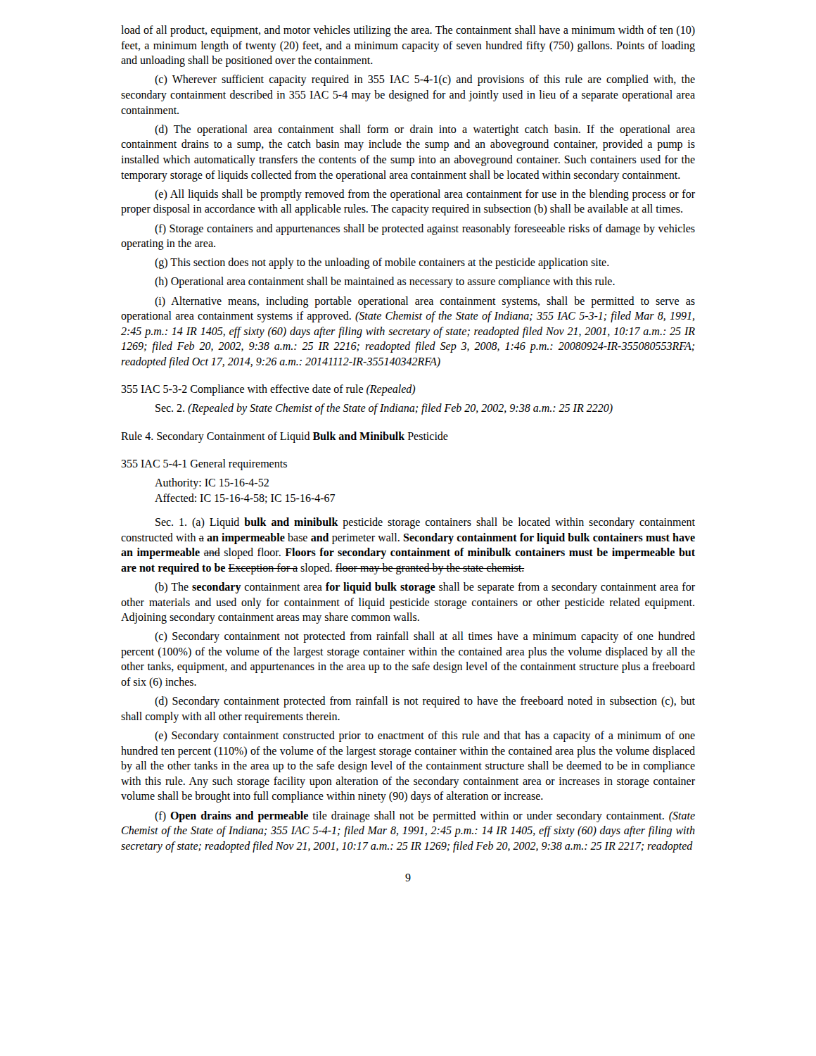load of all product, equipment, and motor vehicles utilizing the area. The containment shall have a minimum width of ten (10) feet, a minimum length of twenty (20) feet, and a minimum capacity of seven hundred fifty (750) gallons. Points of loading and unloading shall be positioned over the containment.
(c) Wherever sufficient capacity required in 355 IAC 5-4-1(c) and provisions of this rule are complied with, the secondary containment described in 355 IAC 5-4 may be designed for and jointly used in lieu of a separate operational area containment.
(d) The operational area containment shall form or drain into a watertight catch basin. If the operational area containment drains to a sump, the catch basin may include the sump and an aboveground container, provided a pump is installed which automatically transfers the contents of the sump into an aboveground container. Such containers used for the temporary storage of liquids collected from the operational area containment shall be located within secondary containment.
(e) All liquids shall be promptly removed from the operational area containment for use in the blending process or for proper disposal in accordance with all applicable rules. The capacity required in subsection (b) shall be available at all times.
(f) Storage containers and appurtenances shall be protected against reasonably foreseeable risks of damage by vehicles operating in the area.
(g) This section does not apply to the unloading of mobile containers at the pesticide application site.
(h) Operational area containment shall be maintained as necessary to assure compliance with this rule.
(i) Alternative means, including portable operational area containment systems, shall be permitted to serve as operational area containment systems if approved. (State Chemist of the State of Indiana; 355 IAC 5-3-1; filed Mar 8, 1991, 2:45 p.m.: 14 IR 1405, eff sixty (60) days after filing with secretary of state; readopted filed Nov 21, 2001, 10:17 a.m.: 25 IR 1269; filed Feb 20, 2002, 9:38 a.m.: 25 IR 2216; readopted filed Sep 3, 2008, 1:46 p.m.: 20080924-IR-355080553RFA; readopted filed Oct 17, 2014, 9:26 a.m.: 20141112-IR-355140342RFA)
355 IAC 5-3-2 Compliance with effective date of rule (Repealed)
Sec. 2. (Repealed by State Chemist of the State of Indiana; filed Feb 20, 2002, 9:38 a.m.: 25 IR 2220)
Rule 4. Secondary Containment of Liquid Bulk and Minibulk Pesticide
355 IAC 5-4-1 General requirements
Authority: IC 15-16-4-52 Affected: IC 15-16-4-58; IC 15-16-4-67
Sec. 1. (a) Liquid bulk and minibulk pesticide storage containers shall be located within secondary containment constructed with a an impermeable base and perimeter wall. Secondary containment for liquid bulk containers must have an impermeable and sloped floor. Floors for secondary containment of minibulk containers must be impermeable but are not required to be Exception for a sloped. floor may be granted by the state chemist.
(b) The secondary containment area for liquid bulk storage shall be separate from a secondary containment area for other materials and used only for containment of liquid pesticide storage containers or other pesticide related equipment. Adjoining secondary containment areas may share common walls.
(c) Secondary containment not protected from rainfall shall at all times have a minimum capacity of one hundred percent (100%) of the volume of the largest storage container within the contained area plus the volume displaced by all the other tanks, equipment, and appurtenances in the area up to the safe design level of the containment structure plus a freeboard of six (6) inches.
(d) Secondary containment protected from rainfall is not required to have the freeboard noted in subsection (c), but shall comply with all other requirements therein.
(e) Secondary containment constructed prior to enactment of this rule and that has a capacity of a minimum of one hundred ten percent (110%) of the volume of the largest storage container within the contained area plus the volume displaced by all the other tanks in the area up to the safe design level of the containment structure shall be deemed to be in compliance with this rule. Any such storage facility upon alteration of the secondary containment area or increases in storage container volume shall be brought into full compliance within ninety (90) days of alteration or increase.
(f) Open drains and permeable tile drainage shall not be permitted within or under secondary containment. (State Chemist of the State of Indiana; 355 IAC 5-4-1; filed Mar 8, 1991, 2:45 p.m.: 14 IR 1405, eff sixty (60) days after filing with secretary of state; readopted filed Nov 21, 2001, 10:17 a.m.: 25 IR 1269; filed Feb 20, 2002, 9:38 a.m.: 25 IR 2217; readopted
9